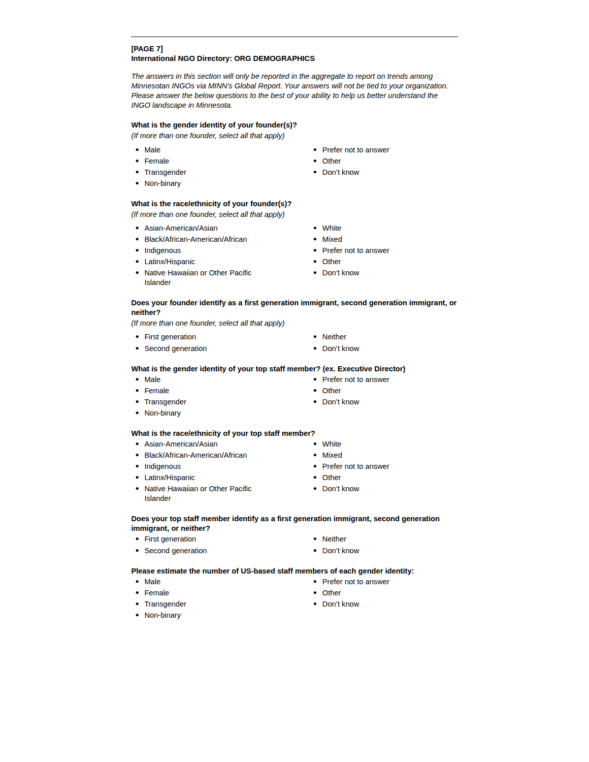[PAGE 7]
International NGO Directory: ORG DEMOGRAPHICS
The answers in this section will only be reported in the aggregate to report on trends among Minnesotan INGOs via MINN’s Global Report. Your answers will not be tied to your organization. Please answer the below questions to the best of your ability to help us better understand the INGO landscape in Minnesota.
What is the gender identity of your founder(s)?
(If more than one founder, select all that apply)
Male
Female
Transgender
Non-binary
Prefer not to answer
Other
Don’t know
What is the race/ethnicity of your founder(s)?
(If more than one founder, select all that apply)
Asian-American/Asian
Black/African-American/African
Indigenous
Latinx/Hispanic
Native Hawaiian or Other Pacific Islander
White
Mixed
Prefer not to answer
Other
Don’t know
Does your founder identify as a first generation immigrant, second generation immigrant, or neither?
(If more than one founder, select all that apply)
First generation
Second generation
Neither
Don’t know
What is the gender identity of your top staff member? (ex. Executive Director)
Male
Female
Transgender
Non-binary
Prefer not to answer
Other
Don’t know
What is the race/ethnicity of your top staff member?
Asian-American/Asian
Black/African-American/African
Indigenous
Latinx/Hispanic
Native Hawaiian or Other Pacific Islander
White
Mixed
Prefer not to answer
Other
Don’t know
Does your top staff member identify as a first generation immigrant, second generation immigrant, or neither?
First generation
Second generation
Neither
Don’t know
Please estimate the number of US-based staff members of each gender identity:
Male
Female
Transgender
Non-binary
Prefer not to answer
Other
Don’t know